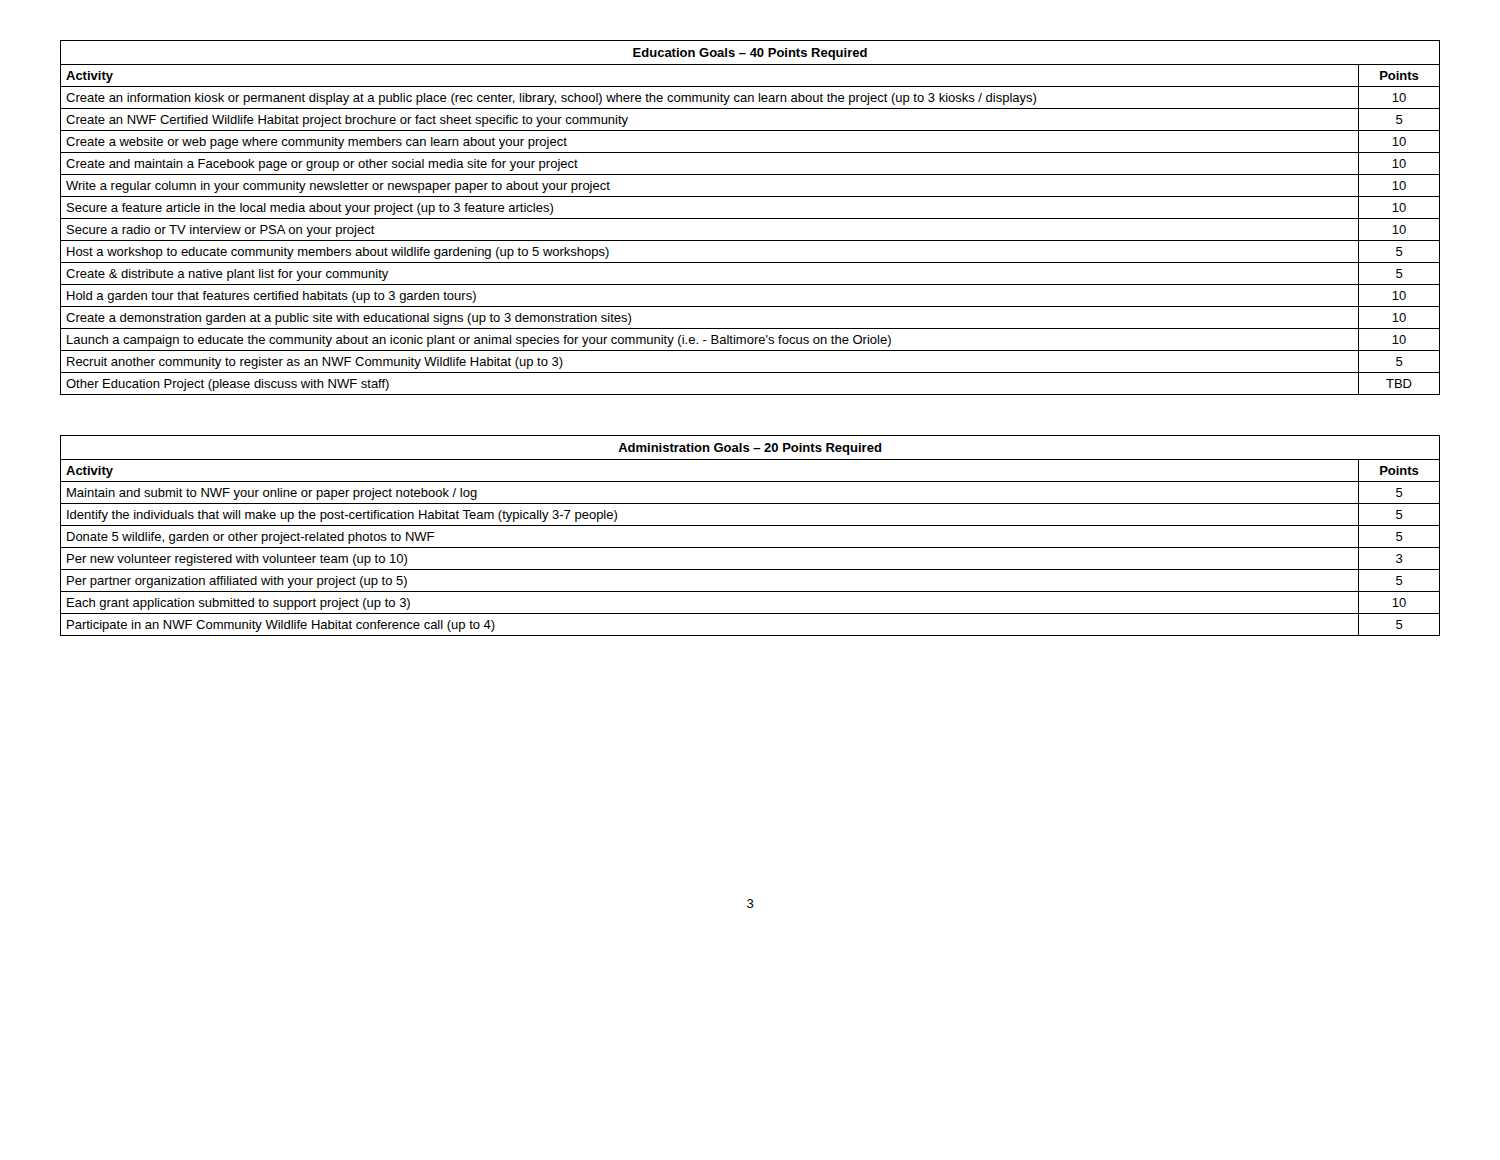Education Goals – 40 Points Required
| Activity | Points |
| --- | --- |
| Create an information kiosk or permanent display at a public place (rec center, library, school) where the community can learn about the project (up to 3 kiosks / displays) | 10 |
| Create an NWF Certified Wildlife Habitat project brochure or fact sheet specific to your community | 5 |
| Create a website or web page where community members can learn about your project | 10 |
| Create and maintain a Facebook page or group or other social media site for your project | 10 |
| Write a regular column in your community newsletter or newspaper paper to about your project | 10 |
| Secure a feature article in the local media about your project (up to 3 feature articles) | 10 |
| Secure a radio or TV interview or PSA on your project | 10 |
| Host a workshop to educate community members about wildlife gardening (up to 5 workshops) | 5 |
| Create & distribute a native plant list for your community | 5 |
| Hold a garden tour that features certified habitats (up to 3 garden tours) | 10 |
| Create a demonstration garden at a public site with educational signs (up to 3 demonstration sites) | 10 |
| Launch a campaign to educate the community about an iconic plant or animal species for your community (i.e. - Baltimore's focus on the Oriole) | 10 |
| Recruit another community to register as an NWF Community Wildlife Habitat (up to 3) | 5 |
| Other Education Project (please discuss with NWF staff) | TBD |
Administration Goals – 20 Points Required
| Activity | Points |
| --- | --- |
| Maintain and submit to NWF your online or paper project notebook / log | 5 |
| Identify the individuals that will make up the post-certification Habitat Team (typically 3-7 people) | 5 |
| Donate 5 wildlife, garden or other project-related photos to NWF | 5 |
| Per new volunteer registered with volunteer team (up to 10) | 3 |
| Per partner organization affiliated with your project (up to 5) | 5 |
| Each grant application submitted to support project (up to 3) | 10 |
| Participate in an NWF Community Wildlife Habitat conference call (up to 4) | 5 |
3